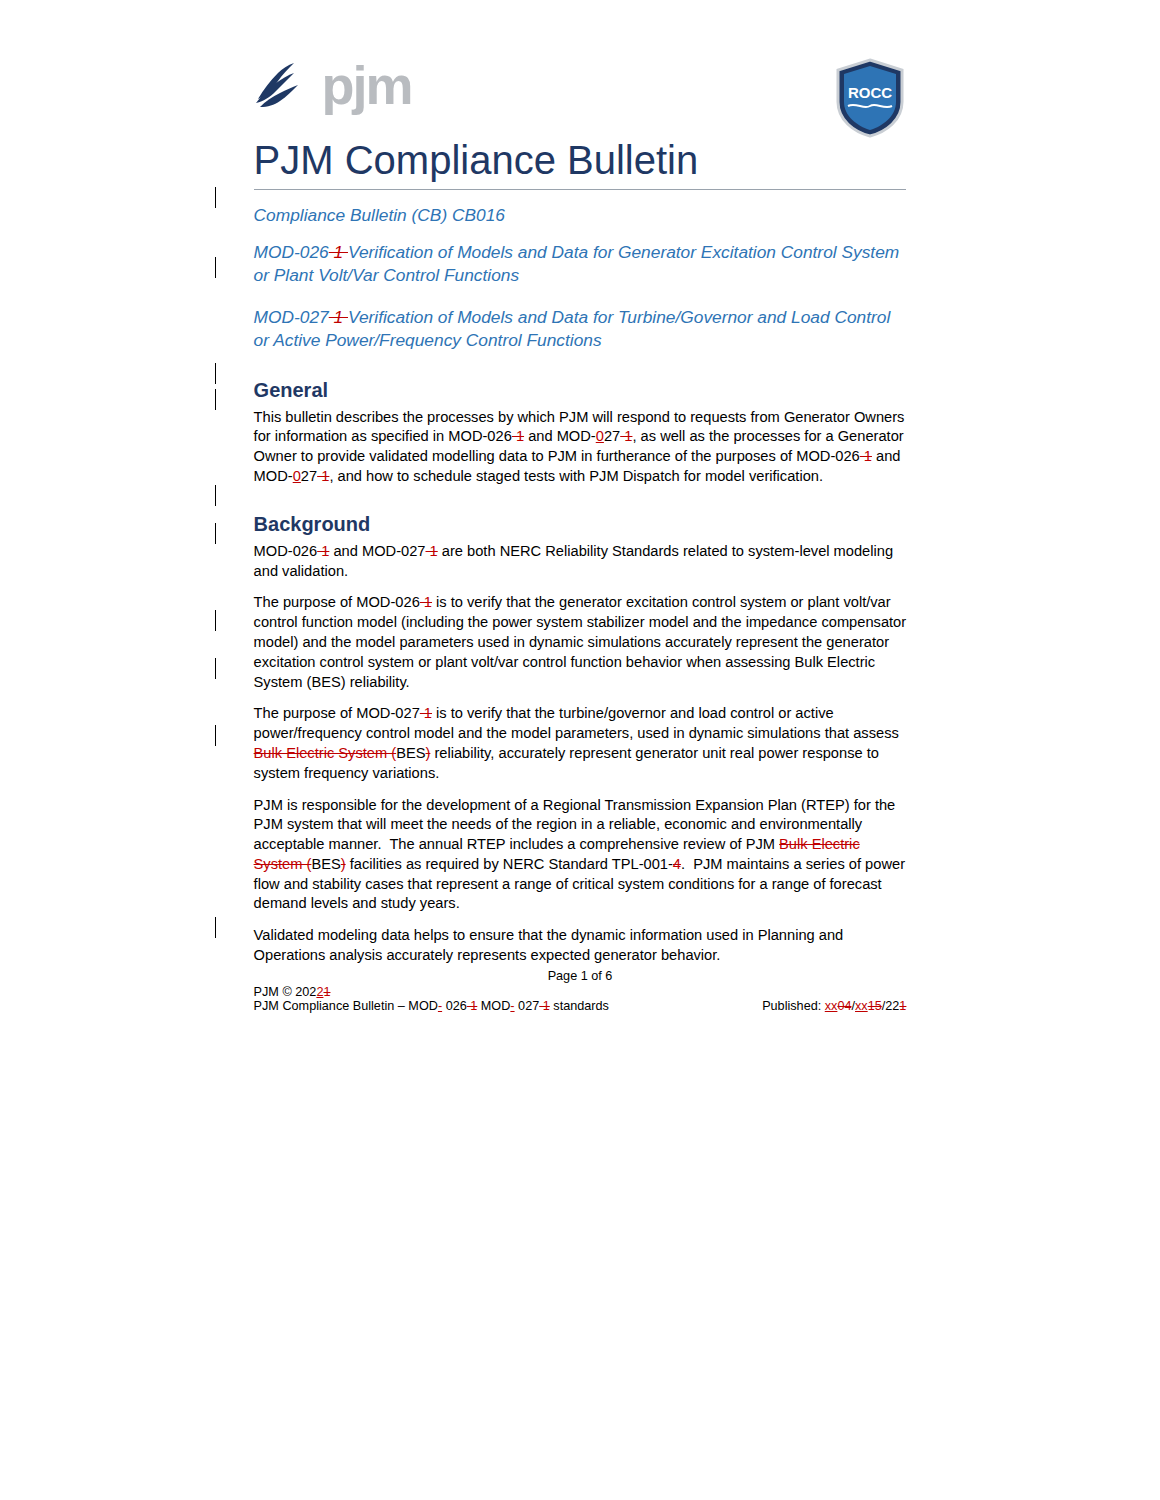pjm
ROCC
PJM Compliance Bulletin
Compliance Bulletin (CB) CB016
MOD-026 1 Verification of Models and Data for Generator Excitation Control System or Plant Volt/Var Control Functions
MOD-027 1 Verification of Models and Data for Turbine/Governor and Load Control or Active Power/Frequency Control Functions
General
This bulletin describes the processes by which PJM will respond to requests from Generator Owners for information as specified in MOD-026 1 and MOD-027 1, as well as the processes for a Generator Owner to provide validated modelling data to PJM in furtherance of the purposes of MOD-026 1 and MOD-027 1, and how to schedule staged tests with PJM Dispatch for model verification.
Background
MOD-026 1 and MOD-027 1 are both NERC Reliability Standards related to system-level modeling and validation.
The purpose of MOD-026 1 is to verify that the generator excitation control system or plant volt/var control function model (including the power system stabilizer model and the impedance compensator model) and the model parameters used in dynamic simulations accurately represent the generator excitation control system or plant volt/var control function behavior when assessing Bulk Electric System (BES) reliability.
The purpose of MOD-027 1 is to verify that the turbine/governor and load control or active power/frequency control model and the model parameters, used in dynamic simulations that assess Bulk Electric System (BES) reliability, accurately represent generator unit real power response to system frequency variations.
PJM is responsible for the development of a Regional Transmission Expansion Plan (RTEP) for the PJM system that will meet the needs of the region in a reliable, economic and environmentally acceptable manner. The annual RTEP includes a comprehensive review of PJM Bulk Electric System (BES) facilities as required by NERC Standard TPL-001-4. PJM maintains a series of power flow and stability cases that represent a range of critical system conditions for a range of forecast demand levels and study years.
Validated modeling data helps to ensure that the dynamic information used in Planning and Operations analysis accurately represents expected generator behavior.
Page 1 of 6
PJM © 20221
PJM Compliance Bulletin – MOD- 026 1 MOD- 027 1 standards
Published: xx 04/xx 15/221